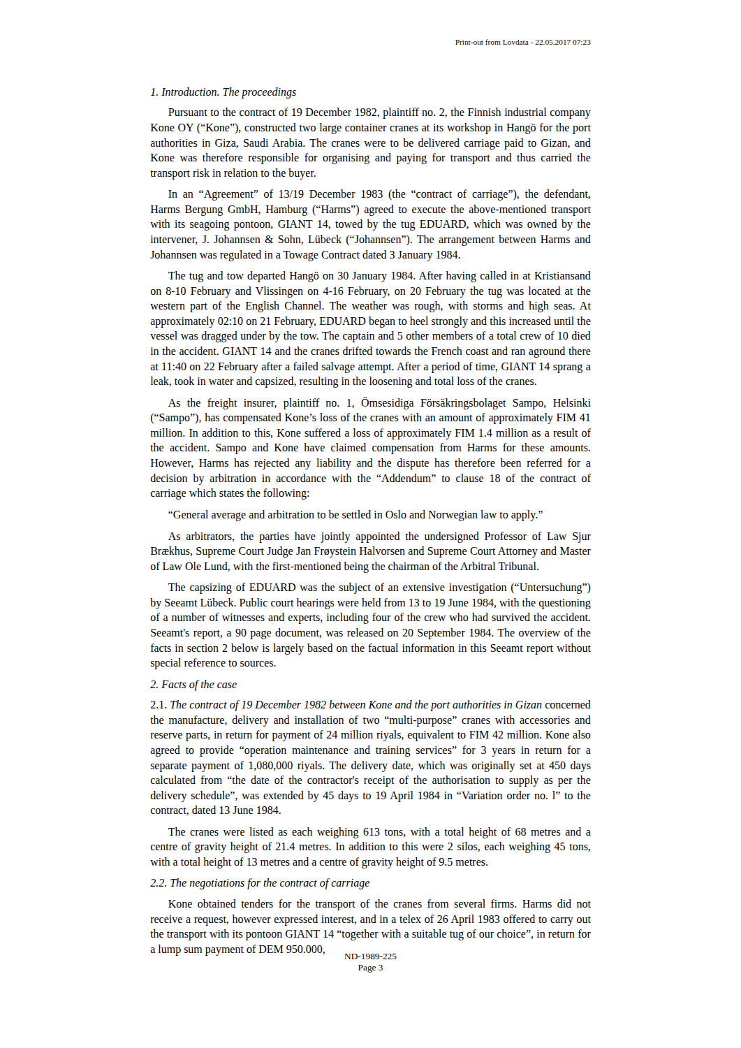Print-out from Lovdata - 22.05.2017 07:23
1. Introduction. The proceedings
Pursuant to the contract of 19 December 1982, plaintiff no. 2, the Finnish industrial company Kone OY (“Kone”), constructed two large container cranes at its workshop in Hangö for the port authorities in Giza, Saudi Arabia. The cranes were to be delivered carriage paid to Gizan, and Kone was therefore responsible for organising and paying for transport and thus carried the transport risk in relation to the buyer.
In an “Agreement” of 13/19 December 1983 (the “contract of carriage”), the defendant, Harms Bergung GmbH, Hamburg (“Harms”) agreed to execute the above-mentioned transport with its seagoing pontoon, GIANT 14, towed by the tug EDUARD, which was owned by the intervener, J. Johannsen & Sohn, Lübeck (“Johannsen”). The arrangement between Harms and Johannsen was regulated in a Towage Contract dated 3 January 1984.
The tug and tow departed Hangö on 30 January 1984. After having called in at Kristiansand on 8-10 February and Vlissingen on 4-16 February, on 20 February the tug was located at the western part of the English Channel. The weather was rough, with storms and high seas. At approximately 02:10 on 21 February, EDUARD began to heel strongly and this increased until the vessel was dragged under by the tow. The captain and 5 other members of a total crew of 10 died in the accident. GIANT 14 and the cranes drifted towards the French coast and ran aground there at 11:40 on 22 February after a failed salvage attempt. After a period of time, GIANT 14 sprang a leak, took in water and capsized, resulting in the loosening and total loss of the cranes.
As the freight insurer, plaintiff no. 1, Ömsesidiga Försäkringsbolaget Sampo, Helsinki (“Sampo”), has compensated Kone’s loss of the cranes with an amount of approximately FIM 41 million. In addition to this, Kone suffered a loss of approximately FIM 1.4 million as a result of the accident. Sampo and Kone have claimed compensation from Harms for these amounts. However, Harms has rejected any liability and the dispute has therefore been referred for a decision by arbitration in accordance with the “Addendum” to clause 18 of the contract of carriage which states the following:
“General average and arbitration to be settled in Oslo and Norwegian law to apply.”
As arbitrators, the parties have jointly appointed the undersigned Professor of Law Sjur Brækhus, Supreme Court Judge Jan Frøystein Halvorsen and Supreme Court Attorney and Master of Law Ole Lund, with the first-mentioned being the chairman of the Arbitral Tribunal.
The capsizing of EDUARD was the subject of an extensive investigation (“Untersuchung”) by Seeamt Lübeck. Public court hearings were held from 13 to 19 June 1984, with the questioning of a number of witnesses and experts, including four of the crew who had survived the accident. Seeamt's report, a 90 page document, was released on 20 September 1984. The overview of the facts in section 2 below is largely based on the factual information in this Seeamt report without special reference to sources.
2. Facts of the case
2.1. The contract of 19 December 1982 between Kone and the port authorities in Gizan concerned the manufacture, delivery and installation of two “multi-purpose” cranes with accessories and reserve parts, in return for payment of 24 million riyals, equivalent to FIM 42 million. Kone also agreed to provide “operation maintenance and training services” for 3 years in return for a separate payment of 1,080,000 riyals. The delivery date, which was originally set at 450 days calculated from “the date of the contractor's receipt of the authorisation to supply as per the delivery schedule”, was extended by 45 days to 19 April 1984 in “Variation order no. l” to the contract, dated 13 June 1984.
The cranes were listed as each weighing 613 tons, with a total height of 68 metres and a centre of gravity height of 21.4 metres. In addition to this were 2 silos, each weighing 45 tons, with a total height of 13 metres and a centre of gravity height of 9.5 metres.
2.2. The negotiations for the contract of carriage
Kone obtained tenders for the transport of the cranes from several firms. Harms did not receive a request, however expressed interest, and in a telex of 26 April 1983 offered to carry out the transport with its pontoon GIANT 14 “together with a suitable tug of our choice”, in return for a lump sum payment of DEM 950.000,
ND-1989-225
Page 3